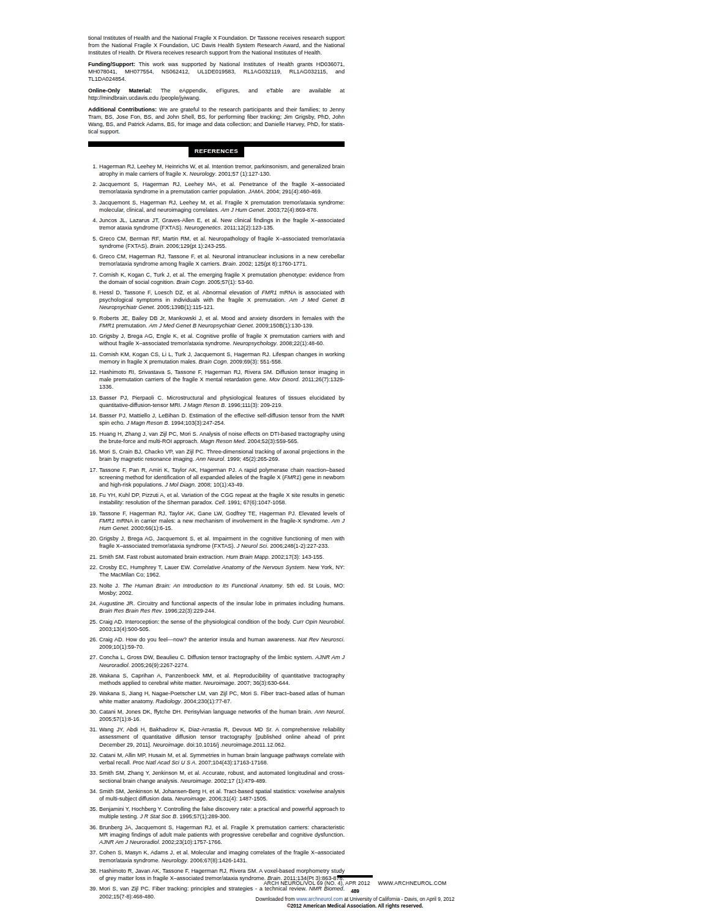tional Institutes of Health and the National Fragile X Foundation. Dr Tassone receives research support from the National Fragile X Foundation, UC Davis Health System Research Award, and the National Institutes of Health. Dr Rivera receives research support from the National Institutes of Health.
Funding/Support: This work was supported by National Institutes of Health grants HD036071, MH078041, MH077554, NS062412, UL1DE019583, RL1AG032119, RL1AG032115, and TL1DA024854.
Online-Only Material: The eAppendix, eFigures, and eTable are available at http://mindbrain.ucdavis.edu /people/jyiwang.
Additional Contributions: We are grateful to the research participants and their families; to Jenny Tram, BS, Jose Fon, BS, and John Shell, BS, for performing fiber tracking; Jim Grigsby, PhD, John Wang, BS, and Patrick Adams, BS, for image and data collection; and Danielle Harvey, PhD, for statistical support.
REFERENCES
Hagerman RJ, Leehey M, Heinrichs W, et al. Intention tremor, parkinsonism, and generalized brain atrophy in male carriers of fragile X. Neurology. 2001;57 (1):127-130.
Jacquemont S, Hagerman RJ, Leehey MA, et al. Penetrance of the fragile X–associated tremor/ataxia syndrome in a premutation carrier population. JAMA. 2004; 291(4):460-469.
Jacquemont S, Hagerman RJ, Leehey M, et al. Fragile X premutation tremor/ataxia syndrome: molecular, clinical, and neuroimaging correlates. Am J Hum Genet. 2003;72(4):869-878.
Juncos JL, Lazarus JT, Graves-Allen E, et al. New clinical findings in the fragile X–associated tremor ataxia syndrome (FXTAS). Neurogenetics. 2011;12(2):123-135.
Greco CM, Berman RF, Martin RM, et al. Neuropathology of fragile X–associated tremor/ataxia syndrome (FXTAS). Brain. 2006;129(pt 1):243-255.
Greco CM, Hagerman RJ, Tassone F, et al. Neuronal intranuclear inclusions in a new cerebellar tremor/ataxia syndrome among fragile X carriers. Brain. 2002; 125(pt 8):1760-1771.
Cornish K, Kogan C, Turk J, et al. The emerging fragile X premutation phenotype: evidence from the domain of social cognition. Brain Cogn. 2005;57(1): 53-60.
Hessl D, Tassone F, Loesch DZ, et al. Abnormal elevation of FMR1 mRNA is associated with psychological symptoms in individuals with the fragile X premutation. Am J Med Genet B Neuropsychiatr Genet. 2005;139B(1):115-121.
Roberts JE, Bailey DB Jr, Mankowski J, et al. Mood and anxiety disorders in females with the FMR1 premutation. Am J Med Genet B Neuropsychiatr Genet. 2009;150B(1):130-139.
Grigsby J, Brega AG, Engle K, et al. Cognitive profile of fragile X premutation carriers with and without fragile X–associated tremor/ataxia syndrome. Neuropsychology. 2008;22(1):48-60.
Cornish KM, Kogan CS, Li L, Turk J, Jacquemont S, Hagerman RJ. Lifespan changes in working memory in fragile X premutation males. Brain Cogn. 2009;69(3): 551-558.
Hashimoto RI, Srivastava S, Tassone F, Hagerman RJ, Rivera SM. Diffusion tensor imaging in male premutation carriers of the fragile X mental retardation gene. Mov Disord. 2011;26(7):1329-1336.
Basser PJ, Pierpaoli C. Microstructural and physiological features of tissues elucidated by quantitative-diffusion-tensor MRI. J Magn Reson B. 1996;111(3): 209-219.
Basser PJ, Mattiello J, LeBihan D. Estimation of the effective self-diffusion tensor from the NMR spin echo. J Magn Reson B. 1994;103(3):247-254.
Huang H, Zhang J, van Zijl PC, Mori S. Analysis of noise effects on DTI-based tractography using the brute-force and multi-ROI approach. Magn Reson Med. 2004;52(3):559-565.
Mori S, Crain BJ, Chacko VP, van Zijl PC. Three-dimensional tracking of axonal projections in the brain by magnetic resonance imaging. Ann Neurol. 1999; 45(2):265-269.
Tassone F, Pan R, Amiri K, Taylor AK, Hagerman PJ. A rapid polymerase chain reaction–based screening method for identification of all expanded alleles of the fragile X (FMR1) gene in newborn and high-risk populations. J Mol Diagn. 2008; 10(1):43-49.
Fu YH, Kuhl DP, Pizzuti A, et al. Variation of the CGG repeat at the fragile X site results in genetic instability: resolution of the Sherman paradox. Cell. 1991; 67(6):1047-1058.
Tassone F, Hagerman RJ, Taylor AK, Gane LW, Godfrey TE, Hagerman PJ. Elevated levels of FMR1 mRNA in carrier males: a new mechanism of involvement in the fragile-X syndrome. Am J Hum Genet. 2000;66(1):6-15.
Grigsby J, Brega AG, Jacquemont S, et al. Impairment in the cognitive functioning of men with fragile X–associated tremor/ataxia syndrome (FXTAS). J Neurol Sci. 2006;248(1-2):227-233.
Smith SM. Fast robust automated brain extraction. Hum Brain Mapp. 2002;17(3): 143-155.
Crosby EC, Humphrey T, Lauer EW. Correlative Anatomy of the Nervous System. New York, NY: The MacMilan Co; 1962.
Nolte J. The Human Brain: An Introduction to Its Functional Anatomy. 5th ed. St Louis, MO: Mosby; 2002.
Augustine JR. Circuitry and functional aspects of the insular lobe in primates including humans. Brain Res Brain Res Rev. 1996;22(3):229-244.
Craig AD. Interoception: the sense of the physiological condition of the body. Curr Opin Neurobiol. 2003;13(4):500-505.
Craig AD. How do you feel—now? the anterior insula and human awareness. Nat Rev Neurosci. 2009;10(1):59-70.
Concha L, Gross DW, Beaulieu C. Diffusion tensor tractography of the limbic system. AJNR Am J Neuroradiol. 2005;26(9):2267-2274.
Wakana S, Caprihan A, Panzenboeck MM, et al. Reproducibility of quantitative tractography methods applied to cerebral white matter. Neuroimage. 2007; 36(3):630-644.
Wakana S, Jiang H, Nagae-Poetscher LM, van Zijl PC, Mori S. Fiber tract–based atlas of human white matter anatomy. Radiology. 2004;230(1):77-87.
Catani M, Jones DK, ffytche DH. Perisylvian language networks of the human brain. Ann Neurol. 2005;57(1):8-16.
Wang JY, Abdi H, Bakhadirov K, Diaz-Arrastia R, Devous MD Sr. A comprehensive reliability assessment of quantitative diffusion tensor tractography [published online ahead of print December 29, 2011]. Neuroimage. doi:10.1016/j .neuroimage.2011.12.062.
Catani M, Allin MP, Husain M, et al. Symmetries in human brain language pathways correlate with verbal recall. Proc Natl Acad Sci U S A. 2007;104(43):17163-17168.
Smith SM, Zhang Y, Jenkinson M, et al. Accurate, robust, and automated longitudinal and cross-sectional brain change analysis. Neuroimage. 2002;17 (1):479-489.
Smith SM, Jenkinson M, Johansen-Berg H, et al. Tract-based spatial statistics: voxelwise analysis of multi-subject diffusion data. Neuroimage. 2006;31(4): 1487-1505.
Benjamini Y, Hochberg Y. Controlling the false discovery rate: a practical and powerful approach to multiple testing. J R Stat Soc B. 1995;57(1):289-300.
Brunberg JA, Jacquemont S, Hagerman RJ, et al. Fragile X premutation carriers: characteristic MR imaging findings of adult male patients with progressive cerebellar and cognitive dysfunction. AJNR Am J Neuroradiol. 2002;23(10):1757-1766.
Cohen S, Masyn K, Adams J, et al. Molecular and imaging correlates of the fragile X–associated tremor/ataxia syndrome. Neurology. 2006;67(8):1426-1431.
Hashimoto R, Javan AK, Tassone F, Hagerman RJ, Rivera SM. A voxel-based morphometry study of grey matter loss in fragile X–associated tremor/ataxia syndrome. Brain. 2011;134(Pt 3):863-878.
Mori S, van Zijl PC. Fiber tracking: principles and strategies - a technical review. NMR Biomed. 2002;15(7-8):468-480.
ARCH NEUROL/VOL 69 (NO. 4), APR 2012 WWW.ARCHNEUROL.COM
489
Downloaded from www.archneurol.com at University of California - Davis, on April 9, 2012
©2012 American Medical Association. All rights reserved.